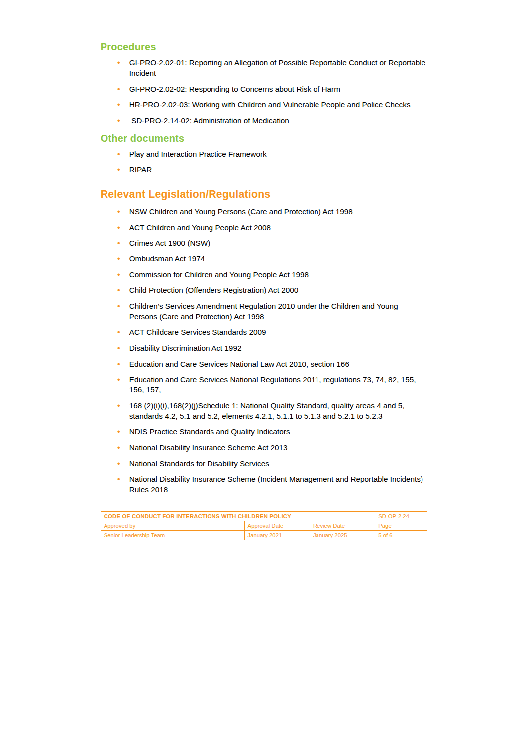Procedures
GI-PRO-2.02-01: Reporting an Allegation of Possible Reportable Conduct or Reportable Incident
GI-PRO-2.02-02: Responding to Concerns about Risk of Harm
HR-PRO-2.02-03: Working with Children and Vulnerable People and Police Checks
SD-PRO-2.14-02: Administration of Medication
Other documents
Play and Interaction Practice Framework
RIPAR
Relevant Legislation/Regulations
NSW Children and Young Persons (Care and Protection) Act 1998
ACT Children and Young People Act 2008
Crimes Act 1900 (NSW)
Ombudsman Act 1974
Commission for Children and Young People Act 1998
Child Protection (Offenders Registration) Act 2000
Children’s Services Amendment Regulation 2010 under the Children and Young Persons (Care and Protection) Act 1998
ACT Childcare Services Standards 2009
Disability Discrimination Act 1992
Education and Care Services National Law Act 2010, section 166
Education and Care Services National Regulations 2011, regulations 73, 74, 82, 155, 156, 157,
168 (2)(i)(i),168(2)(j)Schedule 1: National Quality Standard, quality areas 4 and 5, standards 4.2, 5.1 and 5.2, elements 4.2.1, 5.1.1 to 5.1.3 and 5.2.1 to 5.2.3
NDIS Practice Standards and Quality Indicators
National Disability Insurance Scheme Act 2013
National Standards for Disability Services
National Disability Insurance Scheme (Incident Management and Reportable Incidents) Rules 2018
| Code of Conduct for Interactions with Children Policy | SD-OP-2.24 |
| Approved by | Approval Date | Review Date | Page |
| Senior Leadership Team | January 2021 | January 2025 | 5 of 6 |